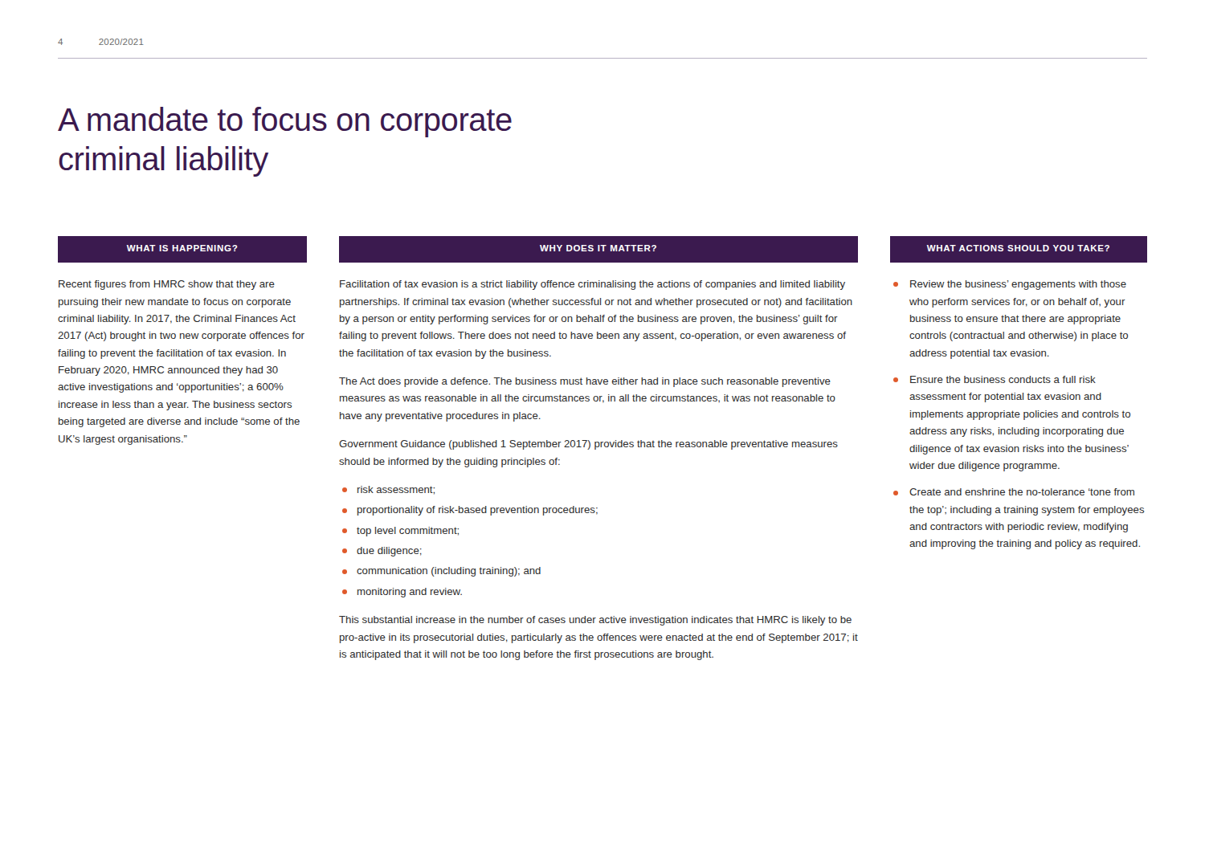4 2020/2021
A mandate to focus on corporate
criminal liability
What is happening?
Recent figures from HMRC show that they are pursuing their new mandate to focus on corporate criminal liability. In 2017, the Criminal Finances Act 2017 (Act) brought in two new corporate offences for failing to prevent the facilitation of tax evasion. In February 2020, HMRC announced they had 30 active investigations and ‘opportunities’; a 600% increase in less than a year. The business sectors being targeted are diverse and include “some of the UK’s largest organisations.”
Why does it matter?
Facilitation of tax evasion is a strict liability offence criminalising the actions of companies and limited liability partnerships. If criminal tax evasion (whether successful or not and whether prosecuted or not) and facilitation by a person or entity performing services for or on behalf of the business are proven, the business’ guilt for failing to prevent follows. There does not need to have been any assent, co-operation, or even awareness of the facilitation of tax evasion by the business.
The Act does provide a defence. The business must have either had in place such reasonable preventive measures as was reasonable in all the circumstances or, in all the circumstances, it was not reasonable to have any preventative procedures in place.
Government Guidance (published 1 September 2017) provides that the reasonable preventative measures should be informed by the guiding principles of:
risk assessment;
proportionality of risk-based prevention procedures;
top level commitment;
due diligence;
communication (including training); and
monitoring and review.
This substantial increase in the number of cases under active investigation indicates that HMRC is likely to be pro-active in its prosecutorial duties, particularly as the offences were enacted at the end of September 2017; it is anticipated that it will not be too long before the first prosecutions are brought.
What actions should you take?
Review the business’ engagements with those who perform services for, or on behalf of, your business to ensure that there are appropriate controls (contractual and otherwise) in place to address potential tax evasion.
Ensure the business conducts a full risk assessment for potential tax evasion and implements appropriate policies and controls to address any risks, including incorporating due diligence of tax evasion risks into the business’ wider due diligence programme.
Create and enshrine the no-tolerance ‘tone from the top’; including a training system for employees and contractors with periodic review, modifying and improving the training and policy as required.